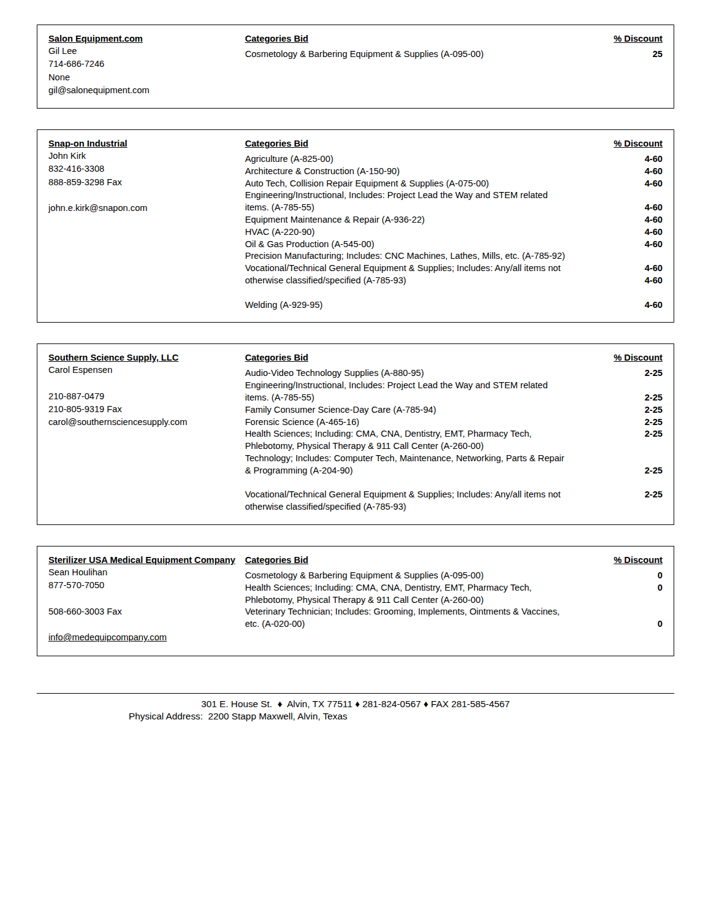| Salon Equipment.com Gil Lee 714-686-7246 None gil@salonequipment.com | Categories Bid Cosmetology & Barbering Equipment & Supplies (A-095-00) | % Discount 25 |
| Snap-on Industrial John Kirk 832-416-3308 888-859-3298 Fax john.e.kirk@snapon.com | Categories Bid Agriculture (A-825-00) Architecture & Construction (A-150-90) Auto Tech, Collision Repair Equipment & Supplies (A-075-00) Engineering/Instructional, Includes: Project Lead the Way and STEM related items. (A-785-55) Equipment Maintenance & Repair (A-936-22) HVAC (A-220-90) Oil & Gas Production (A-545-00) Precision Manufacturing; Includes: CNC Machines, Lathes, Mills, etc. (A-785-92) Vocational/Technical General Equipment & Supplies; Includes: Any/all items not otherwise classified/specified (A-785-93) Welding (A-929-95) | % Discount 4-60 4-60 4-60 4-60 4-60 4-60 4-60 4-60 4-60 4-60 |
| Southern Science Supply, LLC Carol Espensen 210-887-0479 210-805-9319 Fax carol@southernsciencesupply.com | Categories Bid Audio-Video Technology Supplies (A-880-95) Engineering/Instructional, Includes: Project Lead the Way and STEM related items. (A-785-55) Family Consumer Science-Day Care (A-785-94) Forensic Science (A-465-16) Health Sciences; Including: CMA, CNA, Dentistry, EMT, Pharmacy Tech, Phlebotomy, Physical Therapy & 911 Call Center (A-260-00) Technology; Includes: Computer Tech, Maintenance, Networking, Parts & Repair & Programming (A-204-90) Vocational/Technical General Equipment & Supplies; Includes: Any/all items not otherwise classified/specified (A-785-93) | % Discount 2-25 2-25 2-25 2-25 2-25 2-25 2-25 |
| Sterilizer USA Medical Equipment Company Sean Houlihan 877-570-7050 508-660-3003 Fax info@medequipcompany.com | Categories Bid Cosmetology & Barbering Equipment & Supplies (A-095-00) Health Sciences; Including: CMA, CNA, Dentistry, EMT, Pharmacy Tech, Phlebotomy, Physical Therapy & 911 Call Center (A-260-00) Veterinary Technician; Includes: Grooming, Implements, Ointments & Vaccines, etc. (A-020-00) | % Discount 0 0 0 |
301 E. House St. ♦ Alvin, TX 77511 ♦ 281-824-0567 ♦ FAX 281-585-4567 Physical Address: 2200 Stapp Maxwell, Alvin, Texas